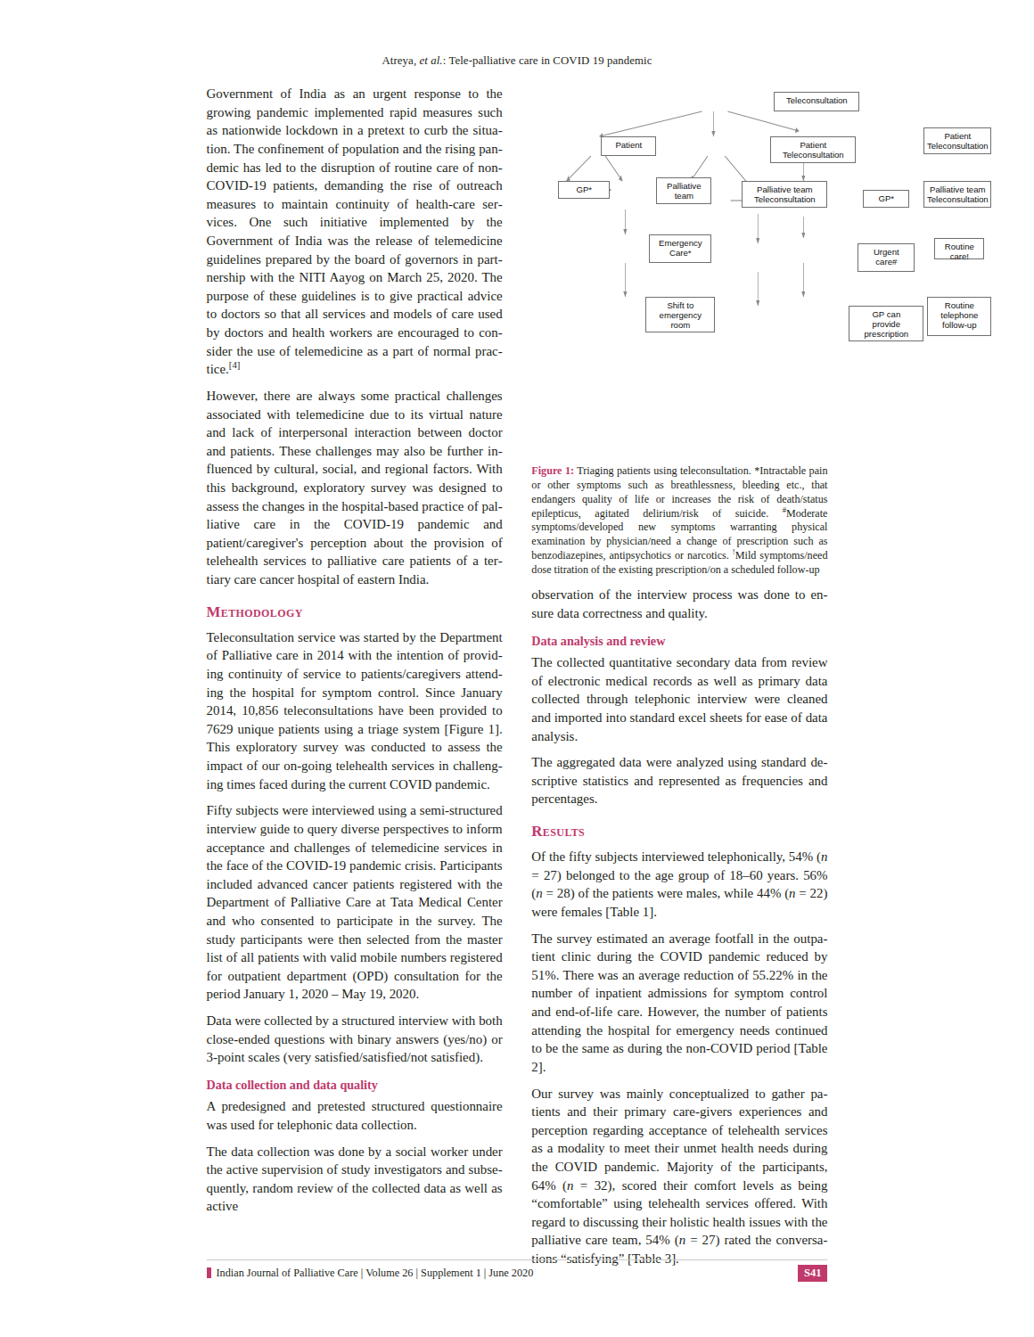Atreya, et al.: Tele-palliative care in COVID 19 pandemic
Government of India as an urgent response to the growing pandemic implemented rapid measures such as nationwide lockdown in a pretext to curb the situation. The confinement of population and the rising pandemic has led to the disruption of routine care of non-COVID-19 patients, demanding the rise of outreach measures to maintain continuity of health-care services. One such initiative implemented by the Government of India was the release of telemedicine guidelines prepared by the board of governors in partnership with the NITI Aayog on March 25, 2020. The purpose of these guidelines is to give practical advice to doctors so that all services and models of care used by doctors and health workers are encouraged to consider the use of telemedicine as a part of normal practice.[4]
However, there are always some practical challenges associated with telemedicine due to its virtual nature and lack of interpersonal interaction between doctor and patients. These challenges may also be further influenced by cultural, social, and regional factors. With this background, exploratory survey was designed to assess the changes in the hospital-based practice of palliative care in the COVID-19 pandemic and patient/caregiver's perception about the provision of telehealth services to palliative care patients of a tertiary care cancer hospital of eastern India.
Methodology
Teleconsultation service was started by the Department of Palliative care in 2014 with the intention of providing continuity of service to patients/caregivers attending the hospital for symptom control. Since January 2014, 10,856 teleconsultations have been provided to 7629 unique patients using a triage system [Figure 1]. This exploratory survey was conducted to assess the impact of our on-going telehealth services in challenging times faced during the current COVID pandemic.
Fifty subjects were interviewed using a semi-structured interview guide to query diverse perspectives to inform acceptance and challenges of telemedicine services in the face of the COVID-19 pandemic crisis. Participants included advanced cancer patients registered with the Department of Palliative Care at Tata Medical Center and who consented to participate in the survey. The study participants were then selected from the master list of all patients with valid mobile numbers registered for outpatient department (OPD) consultation for the period January 1, 2020 – May 19, 2020.
Data were collected by a structured interview with both close-ended questions with binary answers (yes/no) or 3-point scales (very satisfied/satisfied/not satisfied).
Data collection and data quality
A predesigned and pretested structured questionnaire was used for telephonic data collection.
The data collection was done by a social worker under the active supervision of study investigators and subsequently, random review of the collected data as well as active
Teleconsultation
Patient
Patient
Teleconsultation
Patient
Teleconsultation
GP*
Palliative
team
Palliative team
Teleconsultation
GP*
Palliative team
Teleconsultation
Routine
care!
Emergency
Care*
Urgent
care#
Shift to
emergency
room
GP can
provide
prescription
Routine
telephone
follow-up
Figure 1: Triaging patients using teleconsultation. *Intractable pain or other symptoms such as breathlessness, bleeding etc., that endangers quality of life or increases the risk of death/status epilepticus, agitated delirium/risk of suicide. #Moderate symptoms/developed new symptoms warranting physical examination by physician/need a change of prescription such as benzodiazepines, antipsychotics or narcotics. !Mild symptoms/need dose titration of the existing prescription/on a scheduled follow-up
observation of the interview process was done to ensure data correctness and quality.
Data analysis and review
The collected quantitative secondary data from review of electronic medical records as well as primary data collected through telephonic interview were cleaned and imported into standard excel sheets for ease of data analysis.
The aggregated data were analyzed using standard descriptive statistics and represented as frequencies and percentages.
Results
Of the fifty subjects interviewed telephonically, 54% (n = 27) belonged to the age group of 18–60 years. 56% (n = 28) of the patients were males, while 44% (n = 22) were females [Table 1].
The survey estimated an average footfall in the outpatient clinic during the COVID pandemic reduced by 51%. There was an average reduction of 55.22% in the number of inpatient admissions for symptom control and end-of-life care. However, the number of patients attending the hospital for emergency needs continued to be the same as during the non-COVID period [Table 2].
Our survey was mainly conceptualized to gather patients and their primary care-givers experiences and perception regarding acceptance of telehealth services as a modality to meet their unmet health needs during the COVID pandemic. Majority of the participants, 64% (n = 32), scored their comfort levels as being “comfortable” using telehealth services offered. With regard to discussing their holistic health issues with the palliative care team, 54% (n = 27) rated the conversations “satisfying” [Table 3].
Indian Journal of Palliative Care | Volume 26 | Supplement 1 | June 2020
S41